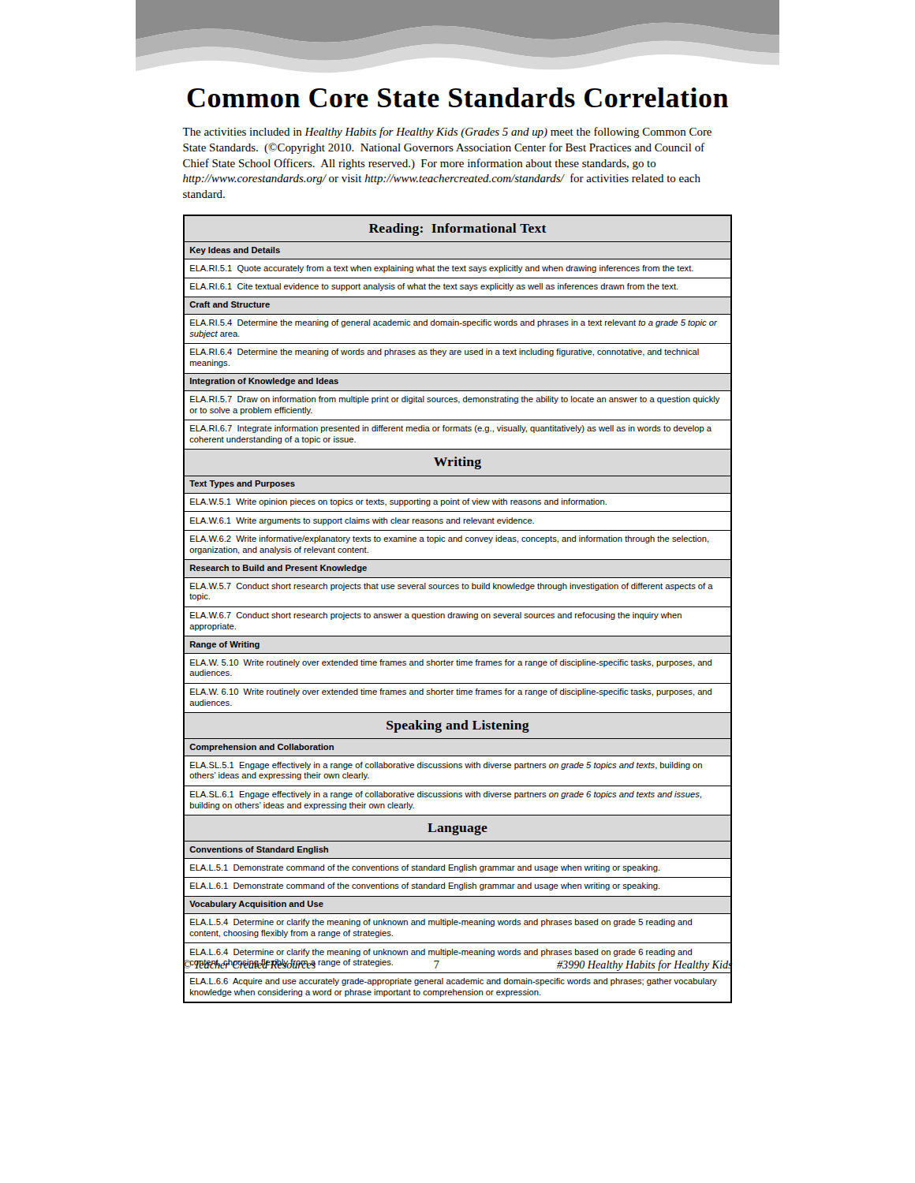Common Core State Standards Correlation
The activities included in Healthy Habits for Healthy Kids (Grades 5 and up) meet the following Common Core State Standards. (©Copyright 2010. National Governors Association Center for Best Practices and Council of Chief State School Officers. All rights reserved.) For more information about these standards, go to http://www.corestandards.org/ or visit http://www.teachercreated.com/standards/ for activities related to each standard.
| Reading: Informational Text |
| Key Ideas and Details |
| ELA.RI.5.1 Quote accurately from a text when explaining what the text says explicitly and when drawing inferences from the text. |
| ELA.RI.6.1 Cite textual evidence to support analysis of what the text says explicitly as well as inferences drawn from the text. |
| Craft and Structure |
| ELA.RI.5.4 Determine the meaning of general academic and domain-specific words and phrases in a text relevant to a grade 5 topic or subject area. |
| ELA.RI.6.4 Determine the meaning of words and phrases as they are used in a text including figurative, connotative, and technical meanings. |
| Integration of Knowledge and Ideas |
| ELA.RI.5.7 Draw on information from multiple print or digital sources, demonstrating the ability to locate an answer to a question quickly or to solve a problem efficiently. |
| ELA.RI.6.7 Integrate information presented in different media or formats (e.g., visually, quantitatively) as well as in words to develop a coherent understanding of a topic or issue. |
| Writing |
| Text Types and Purposes |
| ELA.W.5.1 Write opinion pieces on topics or texts, supporting a point of view with reasons and information. |
| ELA.W.6.1 Write arguments to support claims with clear reasons and relevant evidence. |
| ELA.W.6.2 Write informative/explanatory texts to examine a topic and convey ideas, concepts, and information through the selection, organization, and analysis of relevant content. |
| Research to Build and Present Knowledge |
| ELA.W.5.7 Conduct short research projects that use several sources to build knowledge through investigation of different aspects of a topic. |
| ELA.W.6.7 Conduct short research projects to answer a question drawing on several sources and refocusing the inquiry when appropriate. |
| Range of Writing |
| ELA.W. 5.10 Write routinely over extended time frames and shorter time frames for a range of discipline-specific tasks, purposes, and audiences. |
| ELA.W. 6.10 Write routinely over extended time frames and shorter time frames for a range of discipline-specific tasks, purposes, and audiences. |
| Speaking and Listening |
| Comprehension and Collaboration |
| ELA.SL.5.1 Engage effectively in a range of collaborative discussions with diverse partners on grade 5 topics and texts , building on others’ ideas and expressing their own clearly. |
| ELA.SL.6.1 Engage effectively in a range of collaborative discussions with diverse partners on grade 6 topics and texts and issues , building on others’ ideas and expressing their own clearly. |
| Language |
| Conventions of Standard English |
| ELA.L.5.1 Demonstrate command of the conventions of standard English grammar and usage when writing or speaking. |
| ELA.L.6.1 Demonstrate command of the conventions of standard English grammar and usage when writing or speaking. |
| Vocabulary Acquisition and Use |
| ELA.L.5.4 Determine or clarify the meaning of unknown and multiple-meaning words and phrases based on grade 5 reading and content, choosing flexibly from a range of strategies. |
| ELA.L.6.4 Determine or clarify the meaning of unknown and multiple-meaning words and phrases based on grade 6 reading and content, choosing flexibly from a range of strategies. |
| ELA.L.6.6 Acquire and use accurately grade-appropriate general academic and domain-specific words and phrases; gather vocabulary knowledge when considering a word or phrase important to comprehension or expression. |
© Teacher Created Resources 7 #3990 Healthy Habits for Healthy Kids